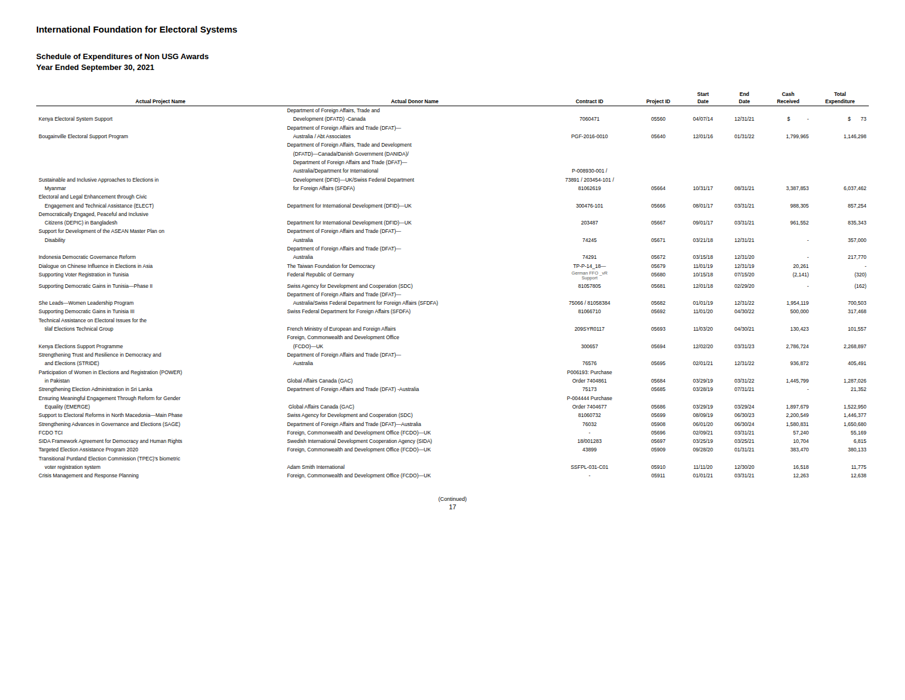International Foundation for Electoral Systems
Schedule of Expenditures of Non USG Awards
Year Ended September 30, 2021
| | | | | Start | End | Cash | Total |
| --- | --- | --- | --- | --- | --- | --- | --- |
| Actual Project Name | Actual Donor Name | Contract ID | Project ID | Date | Date | Received | Expenditure |
| | Department of Foreign Affairs, Trade and | | | | | | |
| Kenya Electoral System Support | Development (DFATD) -Canada | 7060471 | 05560 | 04/07/14 | 12/31/21 | $ - | $ 73 |
| | Department of Foreign Affairs and Trade (DFAT)— | | | | | | |
| Bougainville Electoral Support Program | Australia / Abt Associates | PGF-2016-0010 | 05640 | 12/01/16 | 01/31/22 | 1,799,965 | 1,146,298 |
| | Department of Foreign Affairs, Trade and Development | | | | | | |
| | (DFATD)—Canada/Danish Government (DANIDA)/ | | | | | | |
| | Department of Foreign Affairs and Trade (DFAT)— | | | | | | |
| | Australia/Department for International | P-008930-001 / | | | | | |
| Sustainable and Inclusive Approaches to Elections in | Development (DFID)—UK/Swiss Federal Department | 73891 / 203454-101 / | | | | | |
| Myanmar | for Foreign Affairs (SFDFA) | 81062619 | 05664 | 10/31/17 | 08/31/21 | 3,387,853 | 6,037,462 |
| Electoral and Legal Enhancement through Civic | | | | | | | |
| Engagement and Technical Assistance (ELECT) | Department for International Development (DFID)—UK | 300476-101 | 05666 | 08/01/17 | 03/31/21 | 988,305 | 857,254 |
| Democratically Engaged, Peaceful and Inclusive | | | | | | | |
| Citizens (DEPIC) in Bangladesh | Department for International Development (DFID)—UK | 203487 | 05667 | 09/01/17 | 03/31/21 | 961,552 | 835,343 |
| Support for Development of the ASEAN Master Plan on | Department of Foreign Affairs and Trade (DFAT)— | | | | | | |
| Disability | Australia | 74245 | 05671 | 03/21/18 | 12/31/21 | - | 357,000 |
| | Department of Foreign Affairs and Trade (DFAT)— | | | | | | |
| Indonesia Democratic Governance Reform | Australia | 74291 | 05672 | 03/15/18 | 12/31/20 | - | 217,770 |
| Dialogue on Chinese Influence in Elections in Asia | The Taiwan Foundation for Democracy | TP-P-14_18— | 05679 | 11/01/19 | 12/31/19 | 20,261 | - |
| Supporting Voter Registration in Tunisia | Federal Republic of Germany | German FFO _vR Support | 05680 | 10/15/18 | 07/15/20 | (2,141) | (320) |
| Supporting Democratic Gains in Tunisia—Phase II | Swiss Agency for Development and Cooperation (SDC) | 81057805 | 05681 | 12/01/18 | 02/29/20 | - | (162) |
| | Department of Foreign Affairs and Trade (DFAT)— | | | | | | |
| She Leads—Women Leadership Program | Australia/Swiss Federal Department for Foreign Affairs (SFDFA) | 75066 / 81058384 | 05682 | 01/01/19 | 12/31/22 | 1,954,119 | 700,503 |
| Supporting Democratic Gains in Tunisia III | Swiss Federal Department for Foreign Affairs (SFDFA) | 81066710 | 05692 | 11/01/20 | 04/30/22 | 500,000 | 317,468 |
| Technical Assistance on Electoral Issues for the | | | | | | | |
| tilaf Elections Technical Group | French Ministry of European and Foreign Affairs | 209SYR0117 | 05693 | 11/03/20 | 04/30/21 | 130,423 | 101,557 |
| | Foreign, Commonwealth and Development Office | | | | | | |
| Kenya Elections Support Programme | (FCDO)—UK | 300657 | 05694 | 12/02/20 | 03/31/23 | 2,786,724 | 2,268,897 |
| Strengthening Trust and Resilience in Democracy and | Department of Foreign Affairs and Trade (DFAT)— | | | | | | |
| and Elections (STRIDE) | Australia | 76576 | 05695 | 02/01/21 | 12/31/22 | 936,872 | 405,491 |
| Participation of Women in Elections and Registration (POWER) | | P006193: Purchase | | | | | |
| in Pakistan | Global Affairs Canada (GAC) | Order 7404861 | 05684 | 03/29/19 | 03/31/22 | 1,445,799 | 1,287,026 |
| Strengthening Election Administration in Sri Lanka | Department of Foreign Affairs and Trade (DFAT) -Australia | 75173 | 05685 | 03/28/19 | 07/31/21 | - | 21,352 |
| Ensuring Meaningful Engagement Through Reform for Gender | | P-004444 Purchase | | | | | |
| Equality (EMERGE) | Global Affairs Canada (GAC) | Order 7404677 | 05686 | 03/29/19 | 03/29/24 | 1,897,679 | 1,522,950 |
| Support to Electoral Reforms in North Macedonia—Main Phase | Swiss Agency for Development and Cooperation (SDC) | 81060732 | 05699 | 08/09/19 | 06/30/23 | 2,200,549 | 1,446,377 |
| Strengthening Advances in Governance and Elections (SAGE) | Department of Foreign Affairs and Trade (DFAT)—Australia | 76032 | 05908 | 06/01/20 | 06/30/24 | 1,580,831 | 1,650,680 |
| FCDO TCI | Foreign, Commonwealth and Development Office (FCDO)—UK | - | 05696 | 02/09/21 | 03/31/21 | 57,240 | 55,169 |
| SIDA Framework Agreement for Democracy and Human Rights | Swedish International Development Cooperation Agency (SIDA) | 18/001283 | 05697 | 03/25/19 | 03/25/21 | 10,704 | 6,815 |
| Targeted Election Assistance Program 2020 | Foreign, Commonwealth and Development Office (FCDO)—UK | 43899 | 05909 | 09/28/20 | 01/31/21 | 383,470 | 380,133 |
| Transitional Puntland Election Commission (TPEC)'s biometric | | | | | | | |
| voter registration system | Adam Smith International | SSFPL-031-C01 | 05910 | 11/11/20 | 12/30/20 | 16,518 | 11,775 |
| Crisis Management and Response Planning | Foreign, Commonwealth and Development Office (FCDO)—UK | - | 05911 | 01/01/21 | 03/31/21 | 12,263 | 12,638 |
(Continued)
17